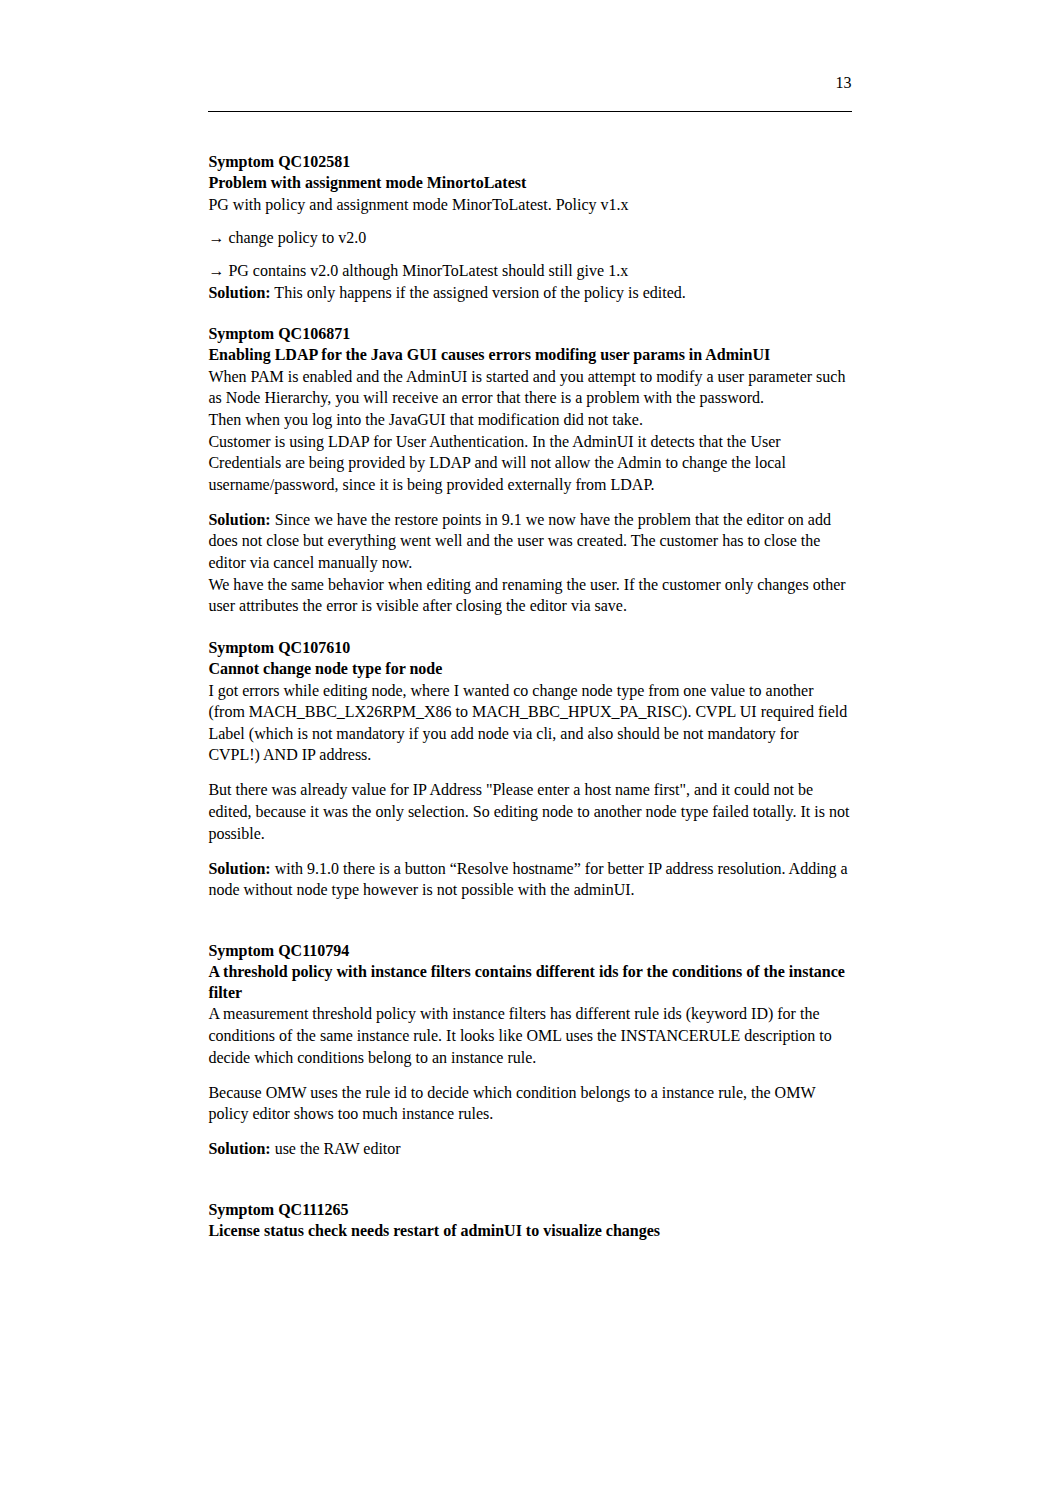13
Symptom QC102581
Problem with assignment mode MinortoLatest
PG with policy and assignment mode MinorToLatest. Policy v1.x
→ change policy to v2.0
→ PG contains v2.0 although MinorToLatest should still give 1.x
Solution: This only happens if the assigned version of the policy is edited.
Symptom QC106871
Enabling LDAP for the Java GUI causes errors modifing user params in AdminUI
When PAM is enabled and the AdminUI is started and you attempt to modify a user parameter such as Node Hierarchy, you will receive an error that there is a problem with the password.
Then when you log into the JavaGUI that modification did not take.
Customer is using LDAP for User Authentication. In the AdminUI it detects that the User Credentials are being provided by LDAP and will not allow the Admin to change the local username/password, since it is being provided externally from LDAP.
Solution: Since we have the restore points in 9.1 we now have the problem that the editor on add does not close but everything went well and the user was created. The customer has to close the editor via cancel manually now.
We have the same behavior when editing and renaming the user. If the customer only changes other user attributes the error is visible after closing the editor via save.
Symptom QC107610
Cannot change node type for node
I got errors while editing node, where I wanted co change node type from one value to another (from MACH_BBC_LX26RPM_X86 to MACH_BBC_HPUX_PA_RISC). CVPL UI required field Label (which is not mandatory if you add node via cli, and also should be not mandatory for CVPL!) AND IP address.
But there was already value for IP Address "Please enter a host name first", and it could not be edited, because it was the only selection. So editing node to another node type failed totally. It is not possible.
Solution: with 9.1.0 there is a button “Resolve hostname” for better IP address resolution. Adding a node without node type however is not possible with the adminUI.
Symptom QC110794
A threshold policy with instance filters contains different ids for the conditions of the instance filter
A measurement threshold policy with instance filters has different rule ids (keyword ID) for the conditions of the same instance rule. It looks like OML uses the INSTANCERULE description to decide which conditions belong to an instance rule.
Because OMW uses the rule id to decide which condition belongs to a instance rule, the OMW policy editor shows too much instance rules.
Solution: use the RAW editor
Symptom QC111265
License status check needs restart of adminUI to visualize changes